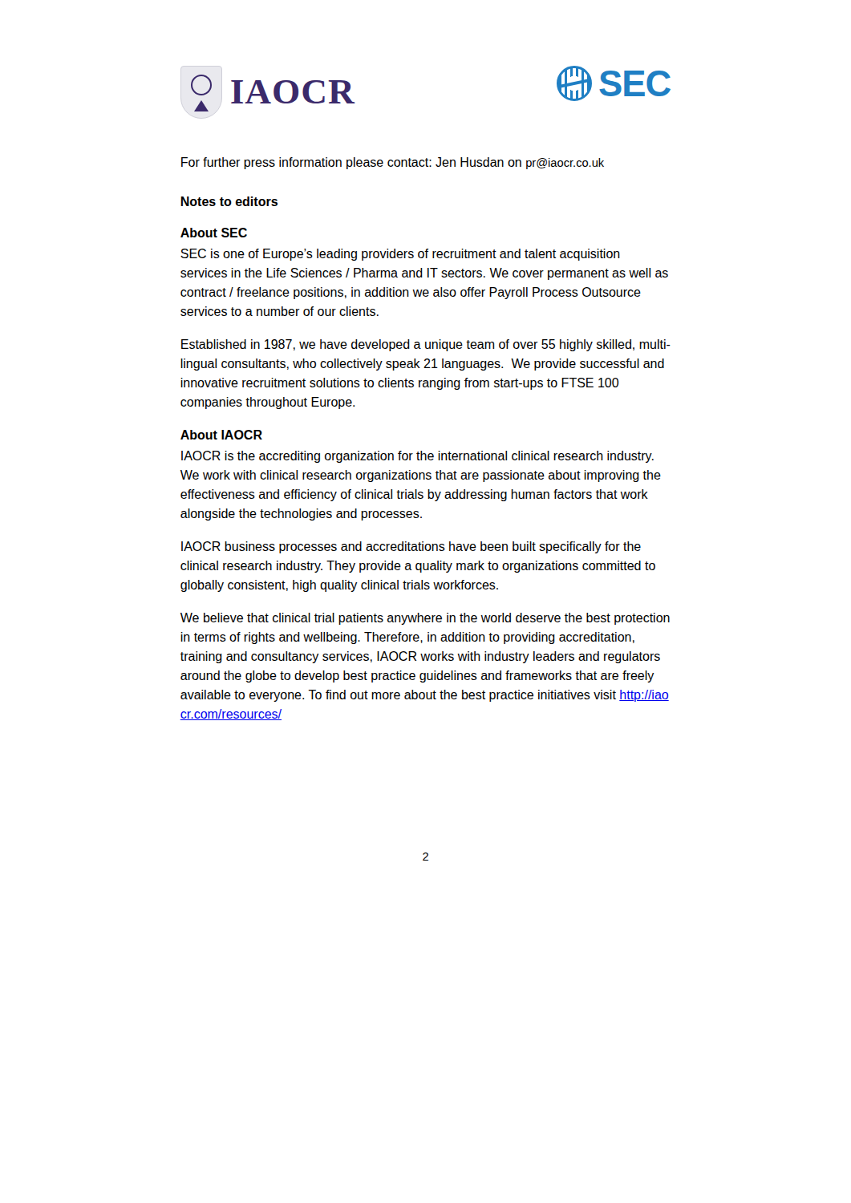IAOCR
SEC
For further press information please contact: Jen Husdan on pr@iaocr.co.uk
Notes to editors
About SEC
SEC is one of Europe’s leading providers of recruitment and talent acquisition services in the Life Sciences / Pharma and IT sectors. We cover permanent as well as contract / freelance positions, in addition we also offer Payroll Process Outsource services to a number of our clients.
Established in 1987, we have developed a unique team of over 55 highly skilled, multi-lingual consultants, who collectively speak 21 languages. We provide successful and innovative recruitment solutions to clients ranging from start-ups to FTSE 100 companies throughout Europe.
About IAOCR
IAOCR is the accrediting organization for the international clinical research industry. We work with clinical research organizations that are passionate about improving the effectiveness and efficiency of clinical trials by addressing human factors that work alongside the technologies and processes.
IAOCR business processes and accreditations have been built specifically for the clinical research industry. They provide a quality mark to organizations committed to globally consistent, high quality clinical trials workforces.
We believe that clinical trial patients anywhere in the world deserve the best protection in terms of rights and wellbeing. Therefore, in addition to providing accreditation, training and consultancy services, IAOCR works with industry leaders and regulators around the globe to develop best practice guidelines and frameworks that are freely available to everyone. To find out more about the best practice initiatives visit http://iaocr.com/resources/
2